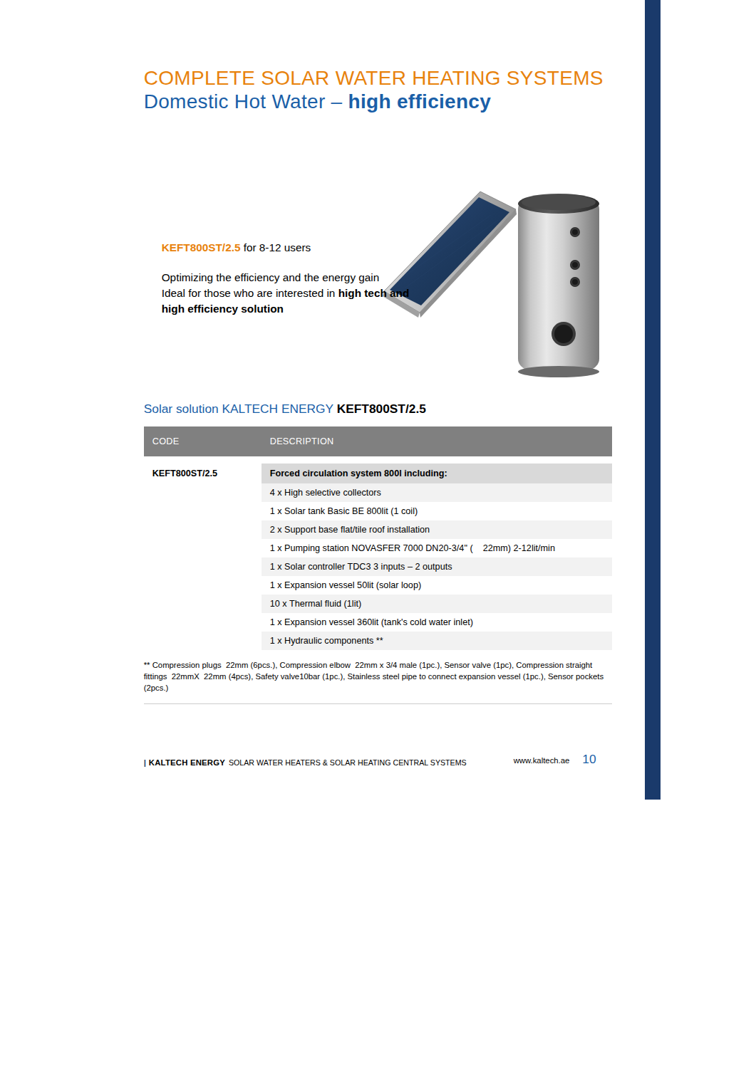COMPLETE SOLAR WATER HEATING SYSTEMS
Domestic Hot Water – high efficiency
KEFT800ST/2.5 for 8-12 users
Optimizing the efficiency and the energy gain
Ideal for those who are interested in high tech and
high efficiency solution
Solar solution KALTECH ENERGY KEFT800ST/2.5
| CODE | DESCRIPTION |
| --- | --- |
| KEFT800ST/2.5 | Forced circulation system 800l including: |
| | 4 x High selective collectors |
| | 1 x Solar tank Basic BE 800lit (1 coil) |
| | 2 x Support base flat/tile roof installation |
| | 1 x Pumping station NOVASFER 7000 DN20-3/4" ( 22mm) 2-12lit/min |
| | 1 x Solar controller TDC3 3 inputs – 2 outputs |
| | 1 x Expansion vessel 50lit (solar loop) |
| | 10 x Thermal fluid (1lit) |
| | 1 x Expansion vessel 360lit (tank's cold water inlet) |
| | 1 x Hydraulic components ** |
** Compression plugs 22mm (6pcs.), Compression elbow 22mm x 3/4 male (1pc.), Sensor valve (1pc), Compression straight fittings 22mmX 22mm (4pcs), Safety valve10bar (1pc.), Stainless steel pipe to connect expansion vessel (1pc.), Sensor pockets (2pcs.)
| KALTECH ENERGY SOLAR WATER HEATERS & SOLAR HEATING CENTRAL SYSTEMS
www.kaltech.ae 10